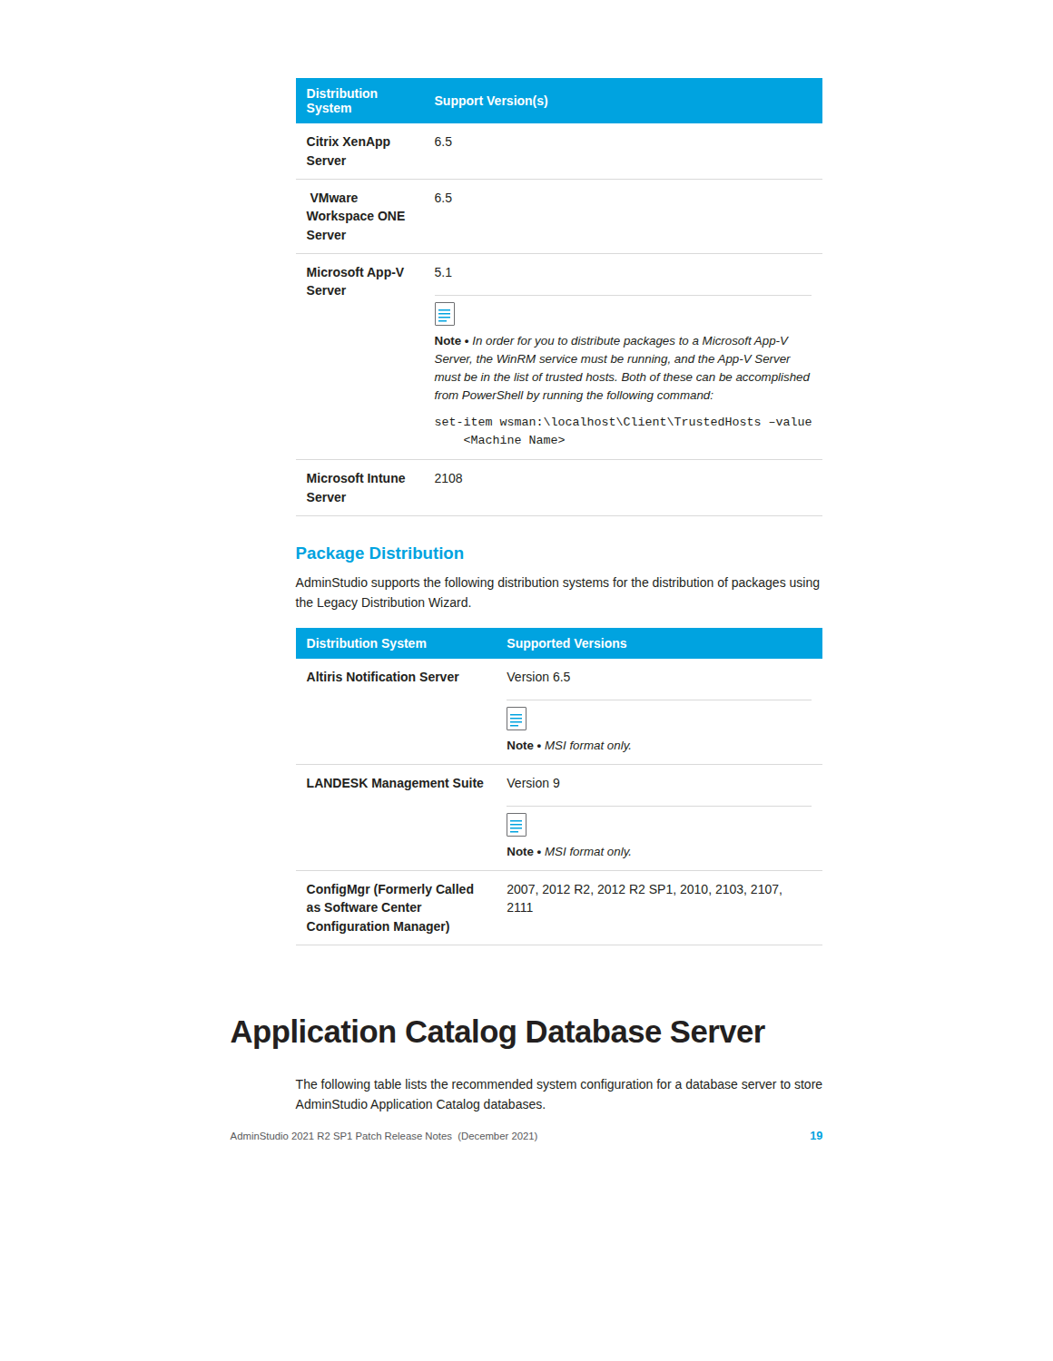| Distribution System | Support Version(s) |
| --- | --- |
| Citrix XenApp Server | 6.5 |
| VMware Workspace ONE Server | 6.5 |
| Microsoft App-V Server | 5.1 Note • In order for you to distribute packages to a Microsoft App-V Server, the WinRM service must be running, and the App-V Server must be in the list of trusted hosts. Both of these can be accomplished from PowerShell by running the following command: set-item wsman:\localhost\Client\TrustedHosts –value <Machine Name> |
| Microsoft Intune Server | 2108 |
Package Distribution
AdminStudio supports the following distribution systems for the distribution of packages using the Legacy Distribution Wizard.
| Distribution System | Supported Versions |
| --- | --- |
| Altiris Notification Server | Version 6.5 Note • MSI format only. |
| LANDESK Management Suite | Version 9 Note • MSI format only. |
| ConfigMgr (Formerly Called as Software Center Configuration Manager) | 2007, 2012 R2, 2012 R2 SP1, 2010, 2103, 2107, 2111 |
Application Catalog Database Server
The following table lists the recommended system configuration for a database server to store AdminStudio Application Catalog databases.
AdminStudio 2021 R2 SP1 Patch Release Notes (December 2021) 19